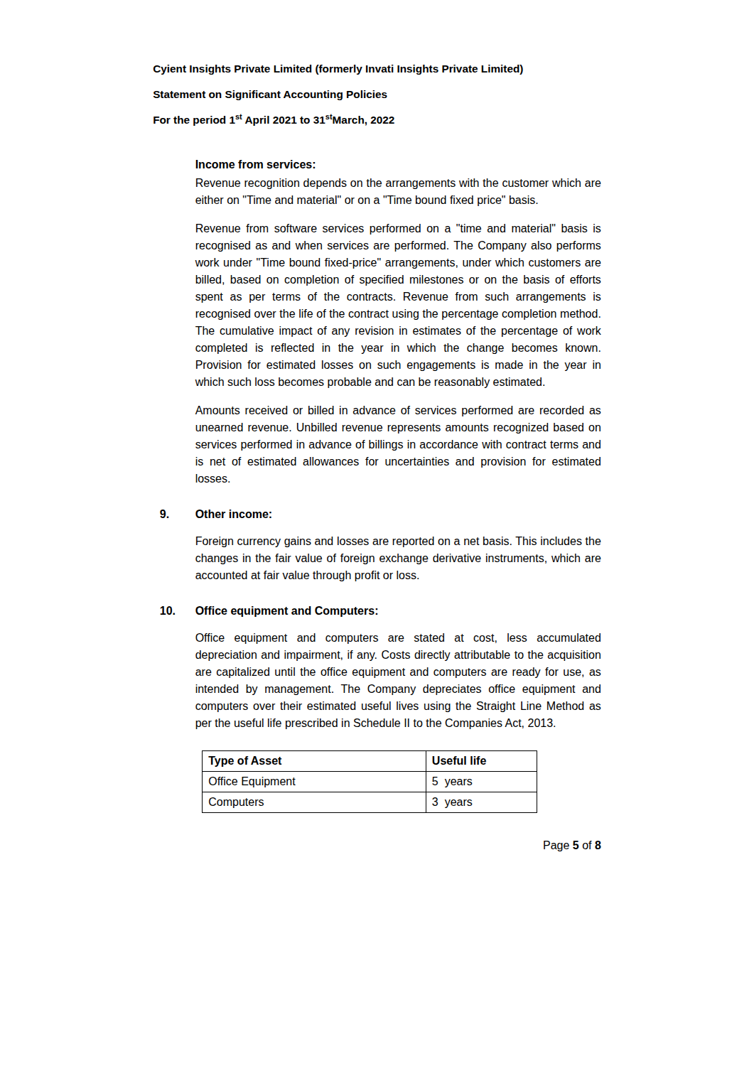Cyient Insights Private Limited (formerly Invati Insights Private Limited)
Statement on Significant Accounting Policies
For the period 1st April 2021 to 31stMarch, 2022
Income from services:
Revenue recognition depends on the arrangements with the customer which are either on "Time and material" or on a "Time bound fixed price" basis.
Revenue from software services performed on a "time and material" basis is recognised as and when services are performed. The Company also performs work under "Time bound fixed-price" arrangements, under which customers are billed, based on completion of specified milestones or on the basis of efforts spent as per terms of the contracts. Revenue from such arrangements is recognised over the life of the contract using the percentage completion method. The cumulative impact of any revision in estimates of the percentage of work completed is reflected in the year in which the change becomes known. Provision for estimated losses on such engagements is made in the year in which such loss becomes probable and can be reasonably estimated.
Amounts received or billed in advance of services performed are recorded as unearned revenue. Unbilled revenue represents amounts recognized based on services performed in advance of billings in accordance with contract terms and is net of estimated allowances for uncertainties and provision for estimated losses.
9. Other income:
Foreign currency gains and losses are reported on a net basis. This includes the changes in the fair value of foreign exchange derivative instruments, which are accounted at fair value through profit or loss.
10. Office equipment and Computers:
Office equipment and computers are stated at cost, less accumulated depreciation and impairment, if any. Costs directly attributable to the acquisition are capitalized until the office equipment and computers are ready for use, as intended by management. The Company depreciates office equipment and computers over their estimated useful lives using the Straight Line Method as per the useful life prescribed in Schedule II to the Companies Act, 2013.
| Type of Asset | Useful life |
| --- | --- |
| Office Equipment | 5 years |
| Computers | 3 years |
Page 5 of 8